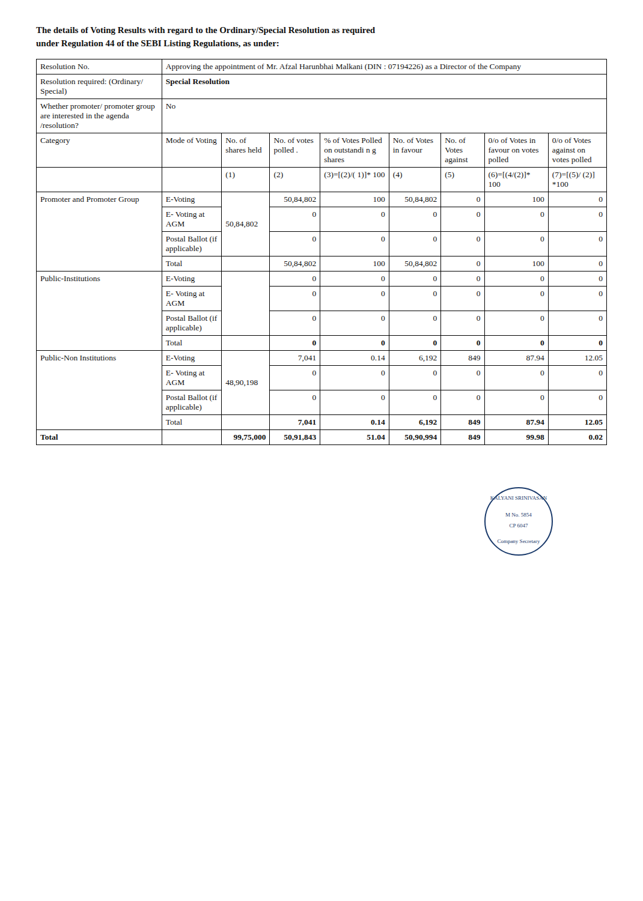The details of Voting Results with regard to the Ordinary/Special Resolution as required
under Regulation 44 of the SEBI Listing Regulations, as under:
| Resolution No. | Approving the appointment of Mr. Afzal Harunbhai Malkani (DIN : 07194226) as a Director of the Company |
| Resolution required: (Ordinary/ Special) | Special Resolution |
| Whether promoter/ promoter group are interested in the agenda /resolution? | No |
| Category | Mode of Voting | No. of shares held | No. of votes polled . | % of Votes Polled on outstandi n g shares | No. of Votes in favour | No. of Votes against | 0/o of Votes in favour on votes polled | 0/o of Votes against on votes polled |
| | | (1) | (2) | (3)=[(2)/( 1)]* 100 | (4) | (5) | (6)=[(4/(2)]* 100 | (7)=[(5)/ (2)] *100 |
| Promoter and Promoter Group | E-Voting | 50,84,802 | 50,84,802 | 100 | 50,84,802 | 0 | 100 | 0 |
| E- Voting at AGM | 0 | 0 | 0 | 0 | 0 | 0 |
| Postal Ballot (if applicable) | 0 | 0 | 0 | 0 | 0 | 0 |
| Total | | 50,84,802 | 100 | 50,84,802 | 0 | 100 | 0 |
| Public-Institutions | E-Voting | | 0 | 0 | 0 | 0 | 0 | 0 |
| E- Voting at AGM | 0 | 0 | 0 | 0 | 0 | 0 |
| Postal Ballot (if applicable) | 0 | 0 | 0 | 0 | 0 | 0 |
| Total | | 0 | 0 | 0 | 0 | 0 | 0 |
| Public-Non Institutions | E-Voting | 48,90,198 | 7,041 | 0.14 | 6,192 | 849 | 87.94 | 12.05 |
| E- Voting at AGM | 0 | 0 | 0 | 0 | 0 | 0 |
| Postal Ballot (if applicable) | 0 | 0 | 0 | 0 | 0 | 0 |
| Total | | 7,041 | 0.14 | 6,192 | 849 | 87.94 | 12.05 |
| Total | | 99,75,000 | 50,91,843 | 51.04 | 50,90,994 | 849 | 99.98 | 0.02 |
KALYANI SRINIVASAN M No. 5854 CP 6047 Company Secretary